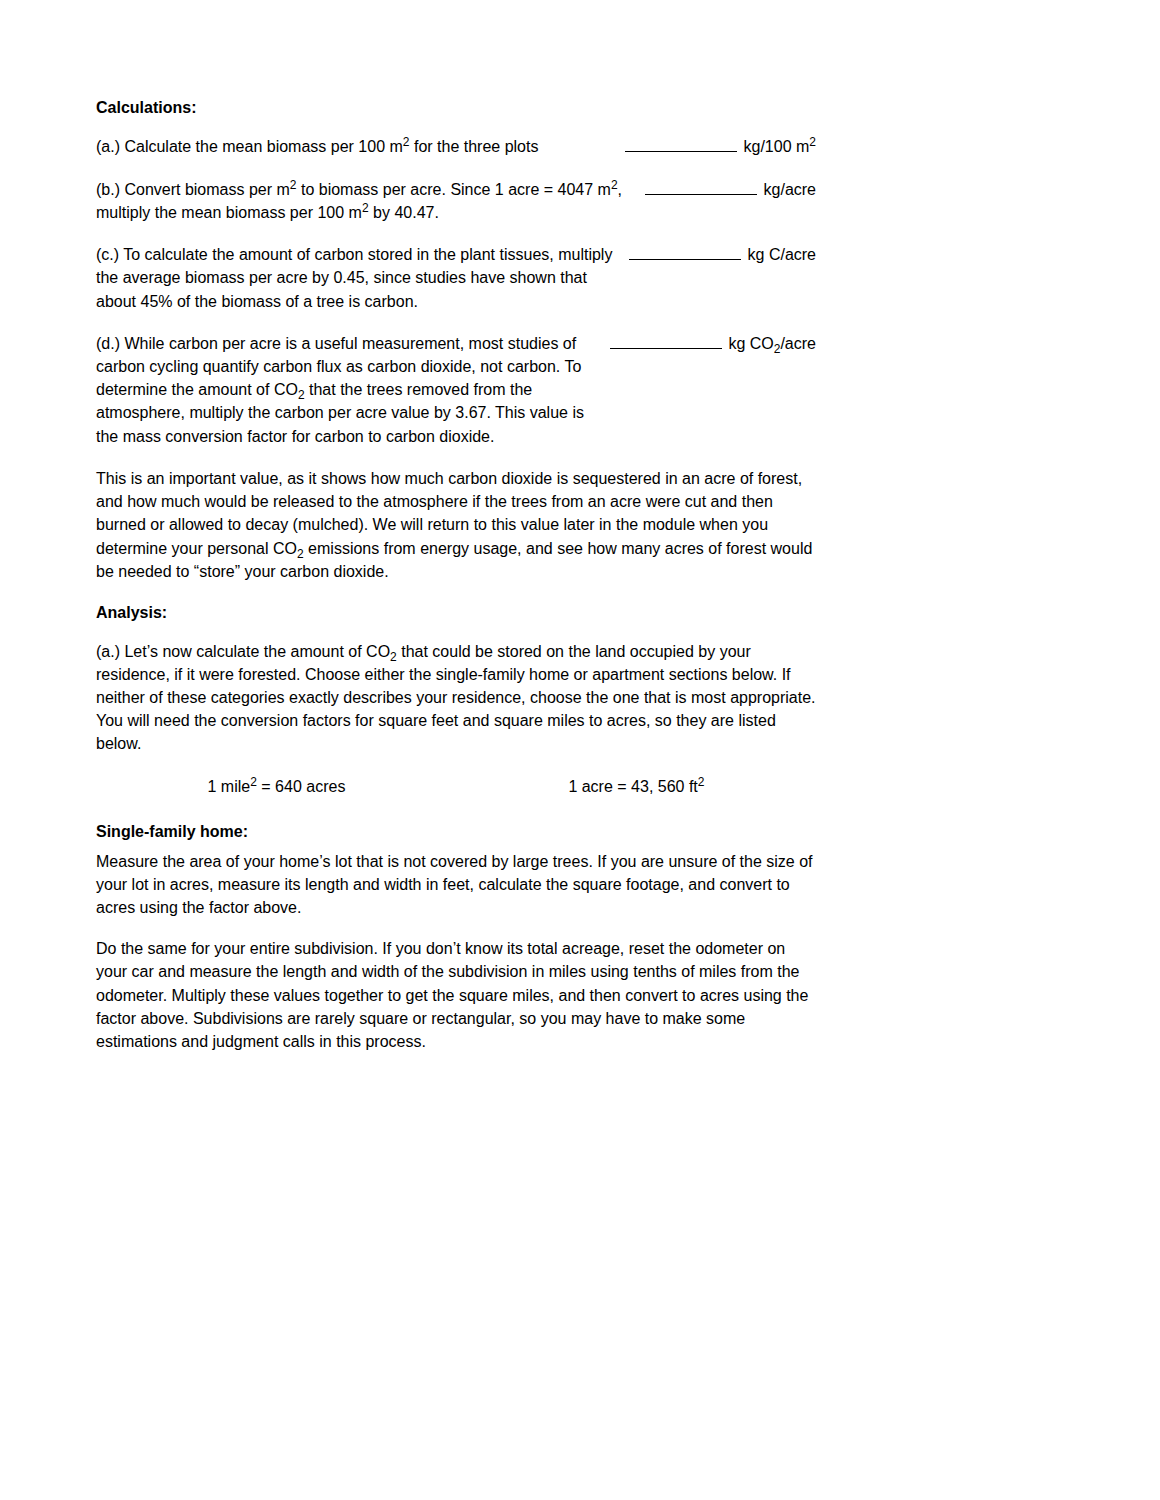Calculations:
(a.) Calculate the mean biomass per 100 m2 for the three plots
kg/100 m2
(b.) Convert biomass per m2 to biomass per acre. Since 1 acre = 4047 m2, multiply the mean biomass per 100 m2 by 40.47.
kg/acre
(c.) To calculate the amount of carbon stored in the plant tissues, multiply the average biomass per acre by 0.45, since studies have shown that about 45% of the biomass of a tree is carbon.
kg C/acre
(d.) While carbon per acre is a useful measurement, most studies of carbon cycling quantify carbon flux as carbon dioxide, not carbon. To determine the amount of CO2 that the trees removed from the atmosphere, multiply the carbon per acre value by 3.67. This value is the mass conversion factor for carbon to carbon dioxide.
kg CO2/acre
This is an important value, as it shows how much carbon dioxide is sequestered in an acre of forest, and how much would be released to the atmosphere if the trees from an acre were cut and then burned or allowed to decay (mulched). We will return to this value later in the module when you determine your personal CO2 emissions from energy usage, and see how many acres of forest would be needed to “store” your carbon dioxide.
Analysis:
(a.) Let’s now calculate the amount of CO2 that could be stored on the land occupied by your residence, if it were forested. Choose either the single-family home or apartment sections below. If neither of these categories exactly describes your residence, choose the one that is most appropriate. You will need the conversion factors for square feet and square miles to acres, so they are listed below.
1 mile2 = 640 acres
1 acre = 43, 560 ft2
Single-family home:
Measure the area of your home’s lot that is not covered by large trees. If you are unsure of the size of your lot in acres, measure its length and width in feet, calculate the square footage, and convert to acres using the factor above.
Do the same for your entire subdivision. If you don’t know its total acreage, reset the odometer on your car and measure the length and width of the subdivision in miles using tenths of miles from the odometer. Multiply these values together to get the square miles, and then convert to acres using the factor above. Subdivisions are rarely square or rectangular, so you may have to make some estimations and judgment calls in this process.